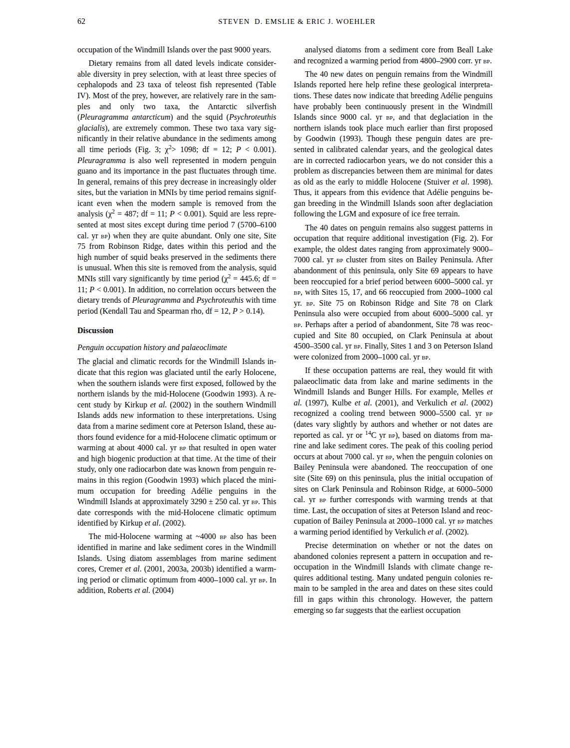62
STEVEN D. EMSLIE & ERIC J. WOEHLER
occupation of the Windmill Islands over the past 9000 years.
Dietary remains from all dated levels indicate considerable diversity in prey selection, with at least three species of cephalopods and 23 taxa of teleost fish represented (Table IV). Most of the prey, however, are relatively rare in the samples and only two taxa, the Antarctic silverfish (Pleuragramma antarcticum) and the squid (Psychroteuthis glacialis), are extremely common. These two taxa vary significantly in their relative abundance in the sediments among all time periods (Fig. 3; χ2> 1098; df = 12; P < 0.001). Pleuragramma is also well represented in modern penguin guano and its importance in the past fluctuates through time. In general, remains of this prey decrease in increasingly older sites, but the variation in MNIs by time period remains significant even when the modern sample is removed from the analysis (χ2 = 487; df = 11; P < 0.001). Squid are less represented at most sites except during time period 7 (5700–6100 cal. yr bp) when they are quite abundant. Only one site, Site 75 from Robinson Ridge, dates within this period and the high number of squid beaks preserved in the sediments there is unusual. When this site is removed from the analysis, squid MNIs still vary significantly by time period (χ2 = 445.6; df = 11; P < 0.001). In addition, no correlation occurs between the dietary trends of Pleuragramma and Psychroteuthis with time period (Kendall Tau and Spearman rho, df = 12, P > 0.14).
Discussion
Penguin occupation history and palaeoclimate
The glacial and climatic records for the Windmill Islands indicate that this region was glaciated until the early Holocene, when the southern islands were first exposed, followed by the northern islands by the mid-Holocene (Goodwin 1993). A recent study by Kirkup et al. (2002) in the southern Windmill Islands adds new information to these interpretations. Using data from a marine sediment core at Peterson Island, these authors found evidence for a mid-Holocene climatic optimum or warming at about 4000 cal. yr bp that resulted in open water and high biogenic production at that time. At the time of their study, only one radiocarbon date was known from penguin remains in this region (Goodwin 1993) which placed the minimum occupation for breeding Adélie penguins in the Windmill Islands at approximately 3290 ± 250 cal. yr bp. This date corresponds with the mid-Holocene climatic optimum identified by Kirkup et al. (2002).
The mid-Holocene warming at ~4000 bp also has been identified in marine and lake sediment cores in the Windmill Islands. Using diatom assemblages from marine sediment cores, Cremer et al. (2001, 2003a, 2003b) identified a warming period or climatic optimum from 4000–1000 cal. yr bp. In addition, Roberts et al. (2004)
analysed diatoms from a sediment core from Beall Lake and recognized a warming period from 4800–2900 corr. yr bp.
The 40 new dates on penguin remains from the Windmill Islands reported here help refine these geological interpretations. These dates now indicate that breeding Adélie penguins have probably been continuously present in the Windmill Islands since 9000 cal. yr bp, and that deglaciation in the northern islands took place much earlier than first proposed by Goodwin (1993). Though these penguin dates are presented in calibrated calendar years, and the geological dates are in corrected radiocarbon years, we do not consider this a problem as discrepancies between them are minimal for dates as old as the early to middle Holocene (Stuiver et al. 1998). Thus, it appears from this evidence that Adélie penguins began breeding in the Windmill Islands soon after deglaciation following the LGM and exposure of ice free terrain.
The 40 dates on penguin remains also suggest patterns in occupation that require additional investigation (Fig. 2). For example, the oldest dates ranging from approximately 9000–7000 cal. yr bp cluster from sites on Bailey Peninsula. After abandonment of this peninsula, only Site 69 appears to have been reoccupied for a brief period between 6000–5000 cal. yr bp, with Sites 15, 17, and 66 reoccupied from 2000–1000 cal yr. bp. Site 75 on Robinson Ridge and Site 78 on Clark Peninsula also were occupied from about 6000–5000 cal. yr bp. Perhaps after a period of abandonment, Site 78 was reoccupied and Site 80 occupied, on Clark Peninsula at about 4500–3500 cal. yr bp. Finally, Sites 1 and 3 on Peterson Island were colonized from 2000–1000 cal. yr bp.
If these occupation patterns are real, they would fit with palaeoclimatic data from lake and marine sediments in the Windmill Islands and Bunger Hills. For example, Melles et al. (1997), Kulbe et al. (2001), and Verkulich et al. (2002) recognized a cooling trend between 9000–5500 cal. yr bp (dates vary slightly by authors and whether or not dates are reported as cal. yr or 14C yr bp), based on diatoms from marine and lake sediment cores. The peak of this cooling period occurs at about 7000 cal. yr bp, when the penguin colonies on Bailey Peninsula were abandoned. The reoccupation of one site (Site 69) on this peninsula, plus the initial occupation of sites on Clark Peninsula and Robinson Ridge, at 6000–5000 cal. yr bp further corresponds with warming trends at that time. Last, the occupation of sites at Peterson Island and reoccupation of Bailey Peninsula at 2000–1000 cal. yr bp matches a warming period identified by Verkulich et al. (2002).
Precise determination on whether or not the dates on abandoned colonies represent a pattern in occupation and reoccupation in the Windmill Islands with climate change requires additional testing. Many undated penguin colonies remain to be sampled in the area and dates on these sites could fill in gaps within this chronology. However, the pattern emerging so far suggests that the earliest occupation